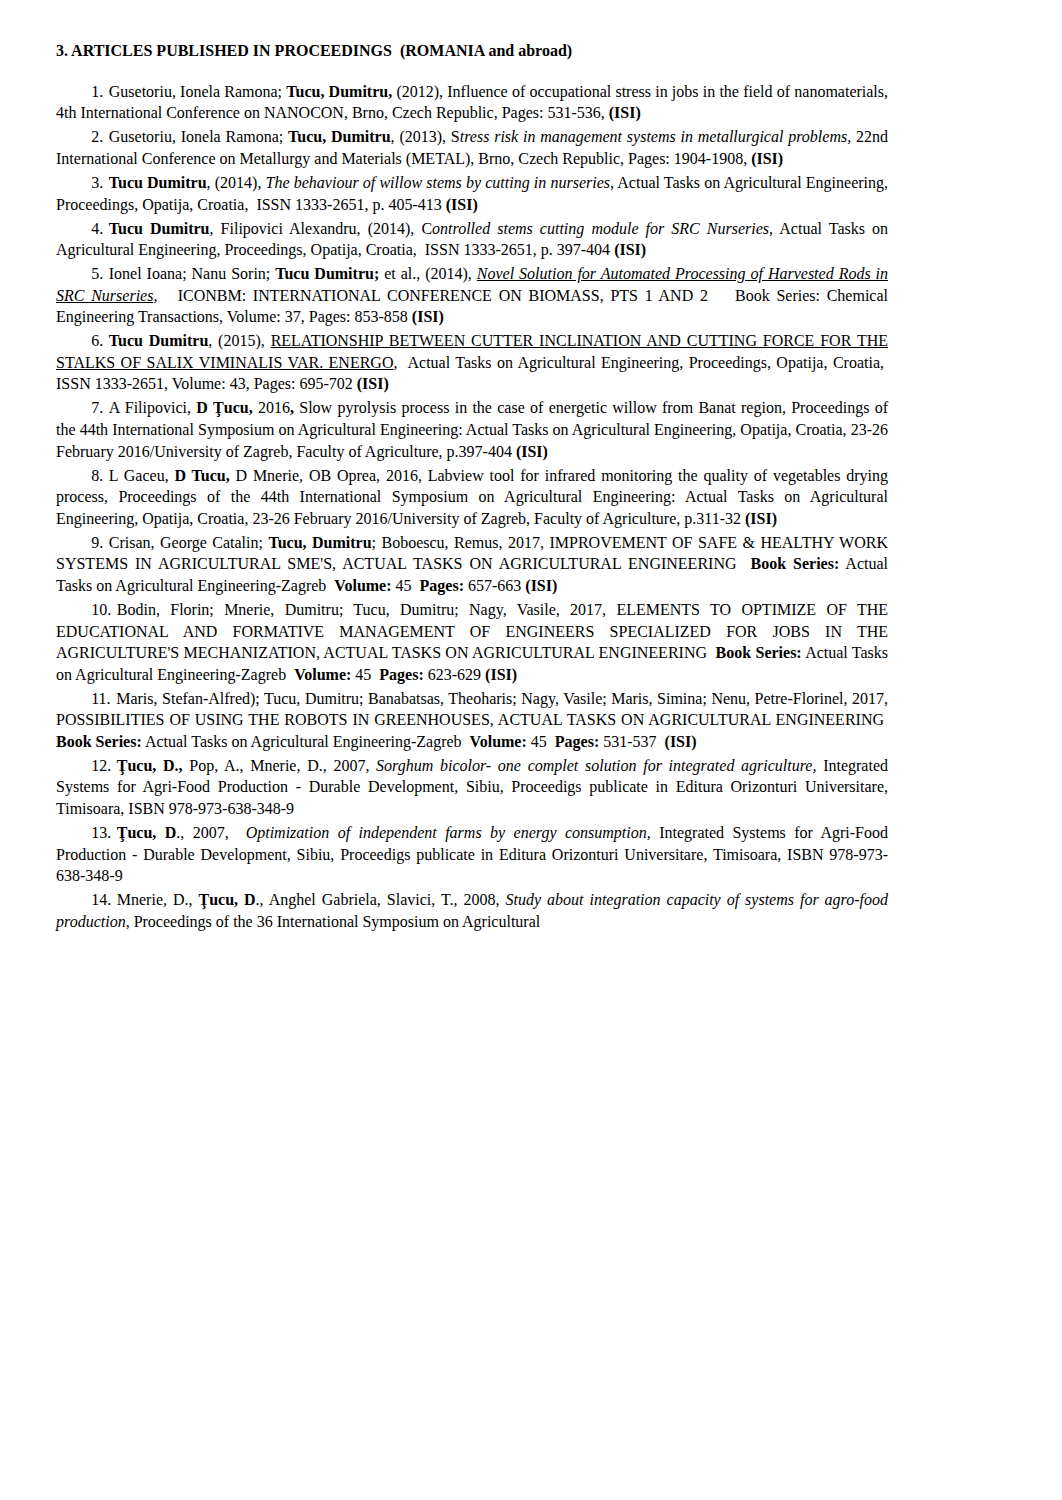3. ARTICLES PUBLISHED IN PROCEEDINGS (ROMANIA and abroad)
Gusetoriu, Ionela Ramona; Tucu, Dumitru, (2012), Influence of occupational stress in jobs in the field of nanomaterials, 4th International Conference on NANOCON, Brno, Czech Republic, Pages: 531-536, (ISI)
Gusetoriu, Ionela Ramona; Tucu, Dumitru, (2013), Stress risk in management systems in metallurgical problems, 22nd International Conference on Metallurgy and Materials (METAL), Brno, Czech Republic, Pages: 1904-1908, (ISI)
Tucu Dumitru, (2014), The behaviour of willow stems by cutting in nurseries, Actual Tasks on Agricultural Engineering, Proceedings, Opatija, Croatia, ISSN 1333-2651, p. 405-413 (ISI)
Tucu Dumitru, Filipovici Alexandru, (2014), Controlled stems cutting module for SRC Nurseries, Actual Tasks on Agricultural Engineering, Proceedings, Opatija, Croatia, ISSN 1333-2651, p. 397-404 (ISI)
Ionel Ioana; Nanu Sorin; Tucu Dumitru; et al., (2014), Novel Solution for Automated Processing of Harvested Rods in SRC Nurseries, ICONBM: INTERNATIONAL CONFERENCE ON BIOMASS, PTS 1 AND 2 Book Series: Chemical Engineering Transactions, Volume: 37, Pages: 853-858 (ISI)
Tucu Dumitru, (2015), RELATIONSHIP BETWEEN CUTTER INCLINATION AND CUTTING FORCE FOR THE STALKS OF SALIX VIMINALIS VAR. ENERGO, Actual Tasks on Agricultural Engineering, Proceedings, Opatija, Croatia, ISSN 1333-2651, Volume: 43, Pages: 695-702 (ISI)
A Filipovici, D Ţucu, 2016, Slow pyrolysis process in the case of energetic willow from Banat region, Proceedings of the 44th International Symposium on Agricultural Engineering: Actual Tasks on Agricultural Engineering, Opatija, Croatia, 23-26 February 2016/University of Zagreb, Faculty of Agriculture, p.397-404 (ISI)
L Gaceu, D Tucu, D Mnerie, OB Oprea, 2016, Labview tool for infrared monitoring the quality of vegetables drying process, Proceedings of the 44th International Symposium on Agricultural Engineering: Actual Tasks on Agricultural Engineering, Opatija, Croatia, 23-26 February 2016/University of Zagreb, Faculty of Agriculture, p.311-32 (ISI)
Crisan, George Catalin; Tucu, Dumitru; Boboescu, Remus, 2017, IMPROVEMENT OF SAFE & HEALTHY WORK SYSTEMS IN AGRICULTURAL SME'S, ACTUAL TASKS ON AGRICULTURAL ENGINEERING Book Series: Actual Tasks on Agricultural Engineering-Zagreb Volume: 45 Pages: 657-663 (ISI)
Bodin, Florin; Mnerie, Dumitru; Tucu, Dumitru; Nagy, Vasile, 2017, ELEMENTS TO OPTIMIZE OF THE EDUCATIONAL AND FORMATIVE MANAGEMENT OF ENGINEERS SPECIALIZED FOR JOBS IN THE AGRICULTURE'S MECHANIZATION, ACTUAL TASKS ON AGRICULTURAL ENGINEERING Book Series: Actual Tasks on Agricultural Engineering-Zagreb Volume: 45 Pages: 623-629 (ISI)
Maris, Stefan-Alfred); Tucu, Dumitru; Banabatsas, Theoharis; Nagy, Vasile; Maris, Simina; Nenu, Petre-Florinel, 2017, POSSIBILITIES OF USING THE ROBOTS IN GREENHOUSES, ACTUAL TASKS ON AGRICULTURAL ENGINEERING Book Series: Actual Tasks on Agricultural Engineering-Zagreb Volume: 45 Pages: 531-537 (ISI)
Ţucu, D., Pop, A., Mnerie, D., 2007, Sorghum bicolor- one complet solution for integrated agriculture, Integrated Systems for Agri-Food Production - Durable Development, Sibiu, Proceedigs publicate in Editura Orizonturi Universitare, Timisoara, ISBN 978-973-638-348-9
Ţucu, D., 2007, Optimization of independent farms by energy consumption, Integrated Systems for Agri-Food Production - Durable Development, Sibiu, Proceedigs publicate in Editura Orizonturi Universitare, Timisoara, ISBN 978-973-638-348-9
Mnerie, D., Ţucu, D., Anghel Gabriela, Slavici, T., 2008, Study about integration capacity of systems for agro-food production, Proceedings of the 36 International Symposium on Agricultural